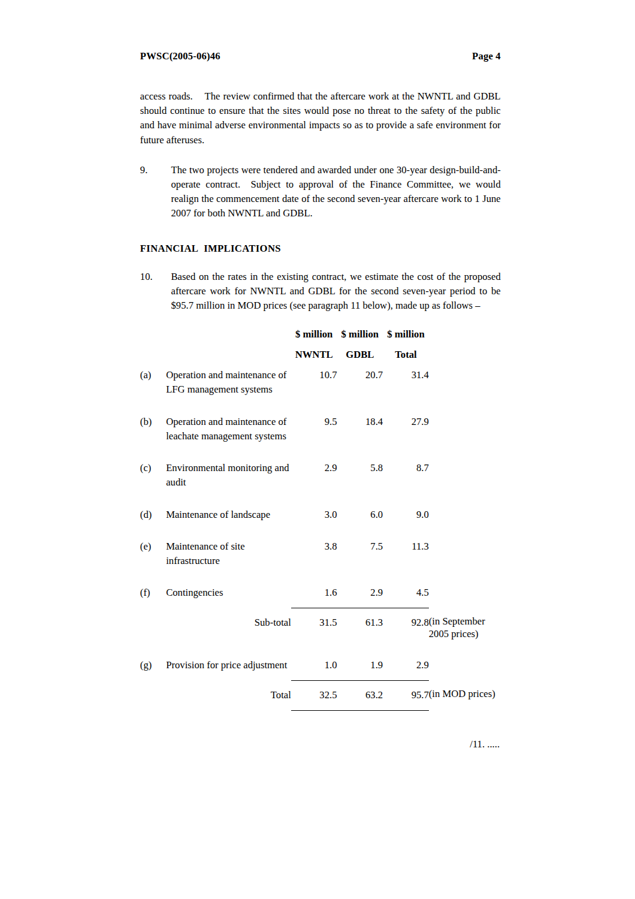PWSC(2005-06)46
Page 4
access roads. The review confirmed that the aftercare work at the NWNTL and GDBL should continue to ensure that the sites would pose no threat to the safety of the public and have minimal adverse environmental impacts so as to provide a safe environment for future afteruses.
9.
The two projects were tendered and awarded under one 30-year design-build-and-operate contract. Subject to approval of the Finance Committee, we would realign the commencement date of the second seven-year aftercare work to 1 June 2007 for both NWNTL and GDBL.
FINANCIAL IMPLICATIONS
10.
Based on the rates in the existing contract, we estimate the cost of the proposed aftercare work for NWNTL and GDBL for the second seven-year period to be $95.7 million in MOD prices (see paragraph 11 below), made up as follows –
| | | $ million | $ million | $ million | |
| | | NWNTL | GDBL | Total | |
| (a) | Operation and maintenance of LFG management systems | 10.7 | 20.7 | 31.4 | |
| (b) | Operation and maintenance of leachate management systems | 9.5 | 18.4 | 27.9 | |
| (c) | Environmental monitoring and audit | 2.9 | 5.8 | 8.7 | |
| (d) | Maintenance of landscape | 3.0 | 6.0 | 9.0 | |
| (e) | Maintenance of site infrastructure | 3.8 | 7.5 | 11.3 | |
| (f) | Contingencies | 1.6 | 2.9 | 4.5 | |
| | Sub-total | 31.5 | 61.3 | 92.8 | (in September 2005 prices) |
| (g) | Provision for price adjustment | 1.0 | 1.9 | 2.9 | |
| | Total | 32.5 | 63.2 | 95.7 | (in MOD prices) |
/11. .....